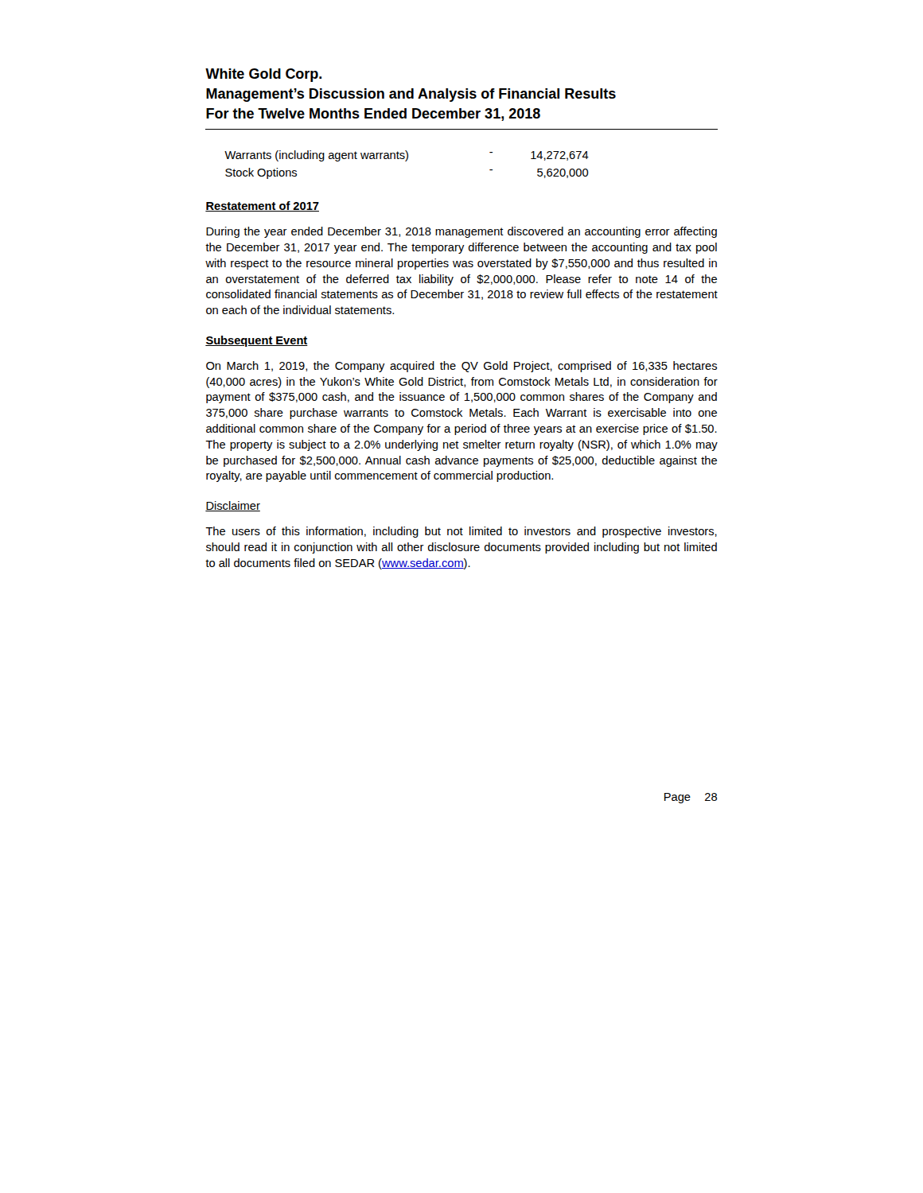White Gold Corp.
Management’s Discussion and Analysis of Financial Results
For the Twelve Months Ended December 31, 2018
| Warrants (including agent warrants) | - | 14,272,674 |
| Stock Options | - | 5,620,000 |
Restatement of 2017
During the year ended December 31, 2018 management discovered an accounting error affecting the December 31, 2017 year end. The temporary difference between the accounting and tax pool with respect to the resource mineral properties was overstated by $7,550,000 and thus resulted in an overstatement of the deferred tax liability of $2,000,000. Please refer to note 14 of the consolidated financial statements as of December 31, 2018 to review full effects of the restatement on each of the individual statements.
Subsequent Event
On March 1, 2019, the Company acquired the QV Gold Project, comprised of 16,335 hectares (40,000 acres) in the Yukon’s White Gold District, from Comstock Metals Ltd, in consideration for payment of $375,000 cash, and the issuance of 1,500,000 common shares of the Company and 375,000 share purchase warrants to Comstock Metals. Each Warrant is exercisable into one additional common share of the Company for a period of three years at an exercise price of $1.50. The property is subject to a 2.0% underlying net smelter return royalty (NSR), of which 1.0% may be purchased for $2,500,000. Annual cash advance payments of $25,000, deductible against the royalty, are payable until commencement of commercial production.
Disclaimer
The users of this information, including but not limited to investors and prospective investors, should read it in conjunction with all other disclosure documents provided including but not limited to all documents filed on SEDAR (www.sedar.com).
Page28